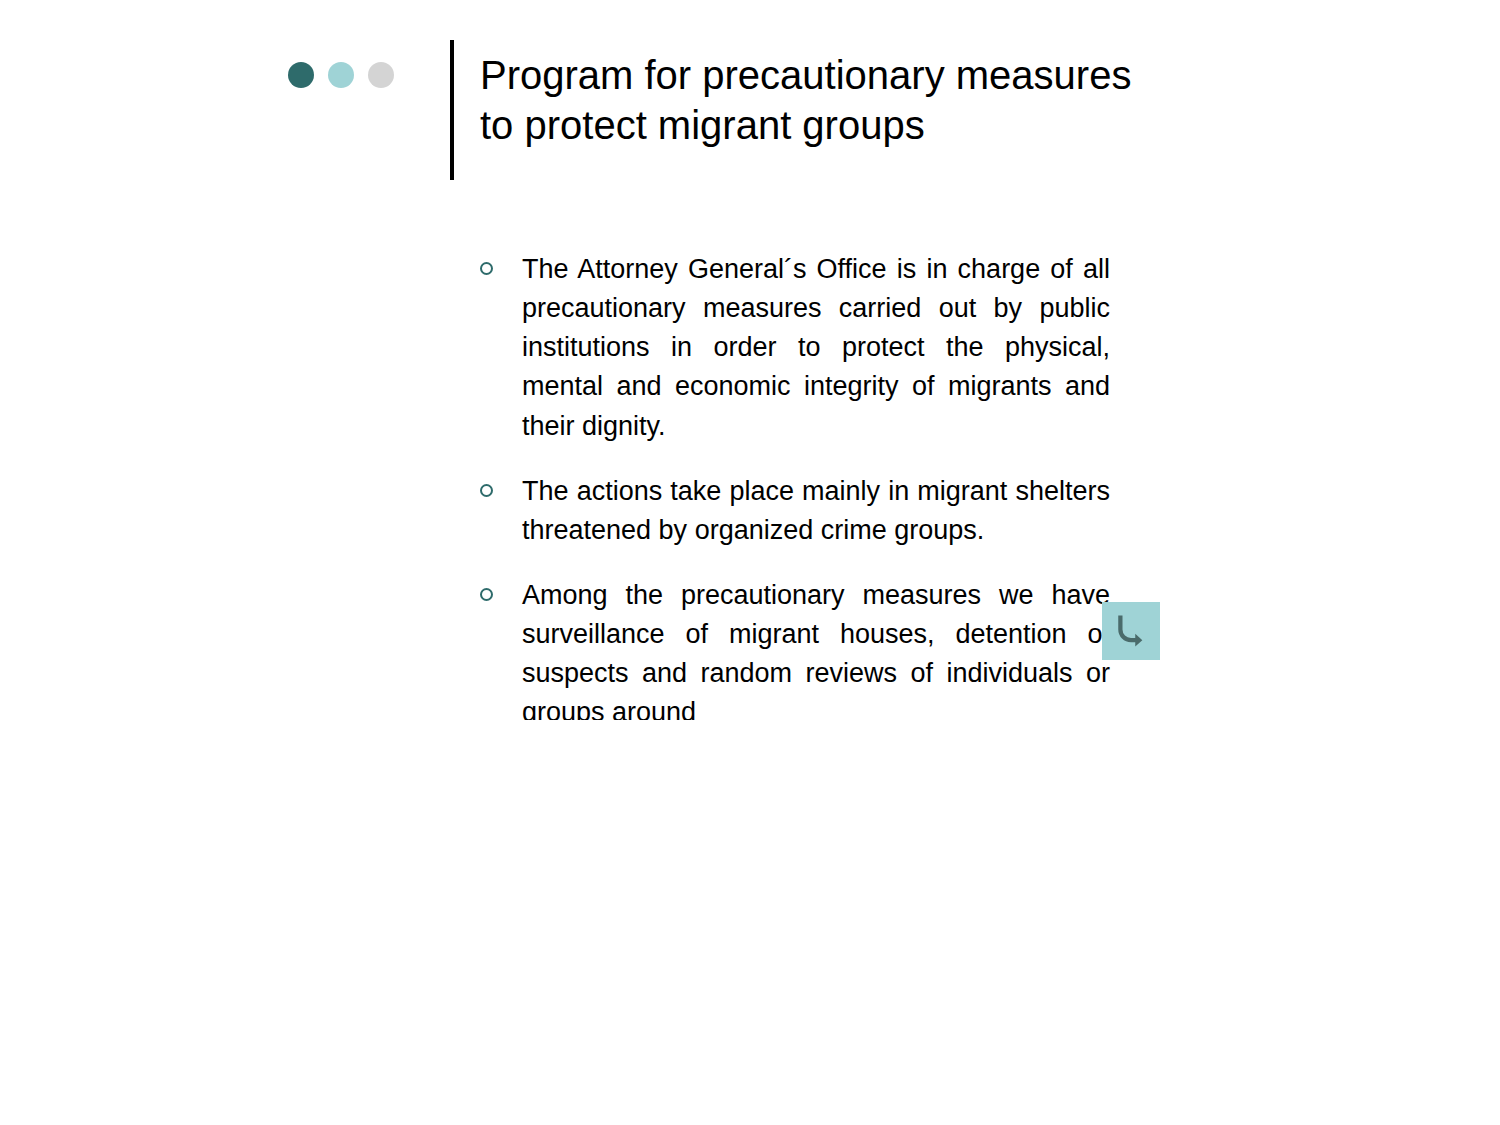Program for precautionary measures to protect migrant groups
The Attorney General´s Office is in charge of all precautionary measures carried out by public institutions in order to protect the physical, mental and economic integrity of migrants and their dignity.
The actions take place mainly in migrant shelters threatened by organized crime groups.
Among the precautionary measures we have surveillance of migrant houses, detention of suspects and random reviews of individuals or groups around migrants´ shelters.